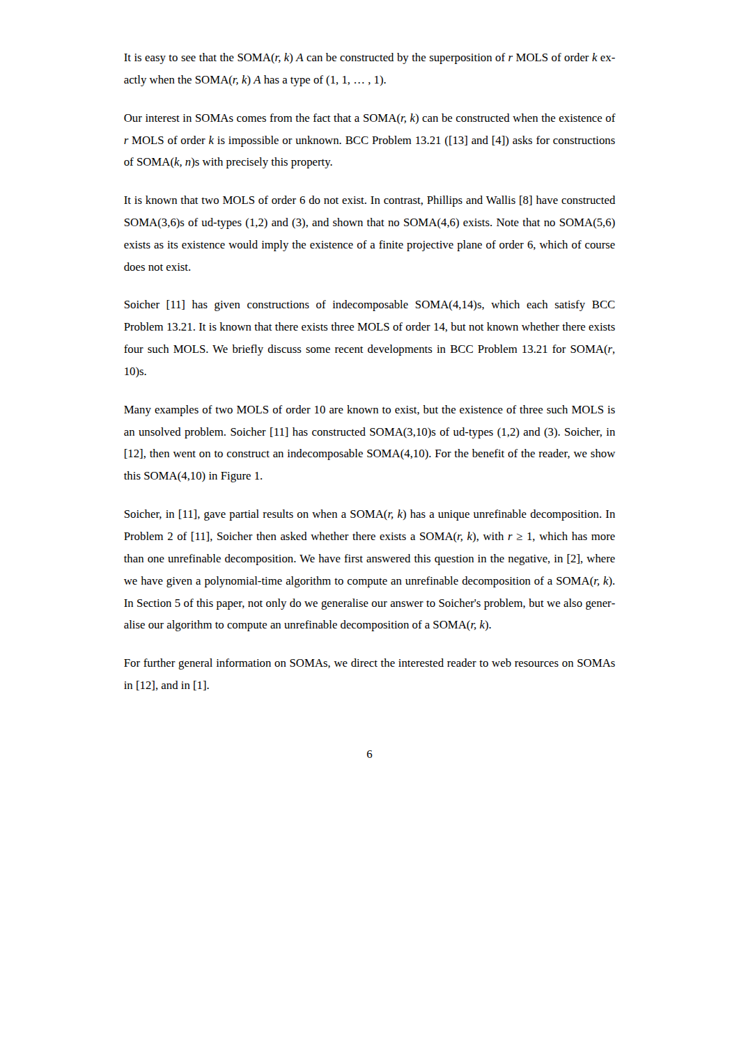It is easy to see that the SOMA(r, k) A can be constructed by the superposition of r MOLS of order k exactly when the SOMA(r, k) A has a type of (1, 1, … , 1).
Our interest in SOMAs comes from the fact that a SOMA(r, k) can be constructed when the existence of r MOLS of order k is impossible or unknown. BCC Problem 13.21 ([13] and [4]) asks for constructions of SOMA(k, n)s with precisely this property.
It is known that two MOLS of order 6 do not exist. In contrast, Phillips and Wallis [8] have constructed SOMA(3,6)s of ud-types (1,2) and (3), and shown that no SOMA(4,6) exists. Note that no SOMA(5,6) exists as its existence would imply the existence of a finite projective plane of order 6, which of course does not exist.
Soicher [11] has given constructions of indecomposable SOMA(4,14)s, which each satisfy BCC Problem 13.21. It is known that there exists three MOLS of order 14, but not known whether there exists four such MOLS. We briefly discuss some recent developments in BCC Problem 13.21 for SOMA(r, 10)s.
Many examples of two MOLS of order 10 are known to exist, but the existence of three such MOLS is an unsolved problem. Soicher [11] has constructed SOMA(3,10)s of ud-types (1,2) and (3). Soicher, in [12], then went on to construct an indecomposable SOMA(4,10). For the benefit of the reader, we show this SOMA(4,10) in Figure 1.
Soicher, in [11], gave partial results on when a SOMA(r, k) has a unique unrefinable decomposition. In Problem 2 of [11], Soicher then asked whether there exists a SOMA(r, k), with r ≥ 1, which has more than one unrefinable decomposition. We have first answered this question in the negative, in [2], where we have given a polynomial-time algorithm to compute an unrefinable decomposition of a SOMA(r, k). In Section 5 of this paper, not only do we generalise our answer to Soicher's problem, but we also generalise our algorithm to compute an unrefinable decomposition of a SOMA(r, k).
For further general information on SOMAs, we direct the interested reader to web resources on SOMAs in [12], and in [1].
6